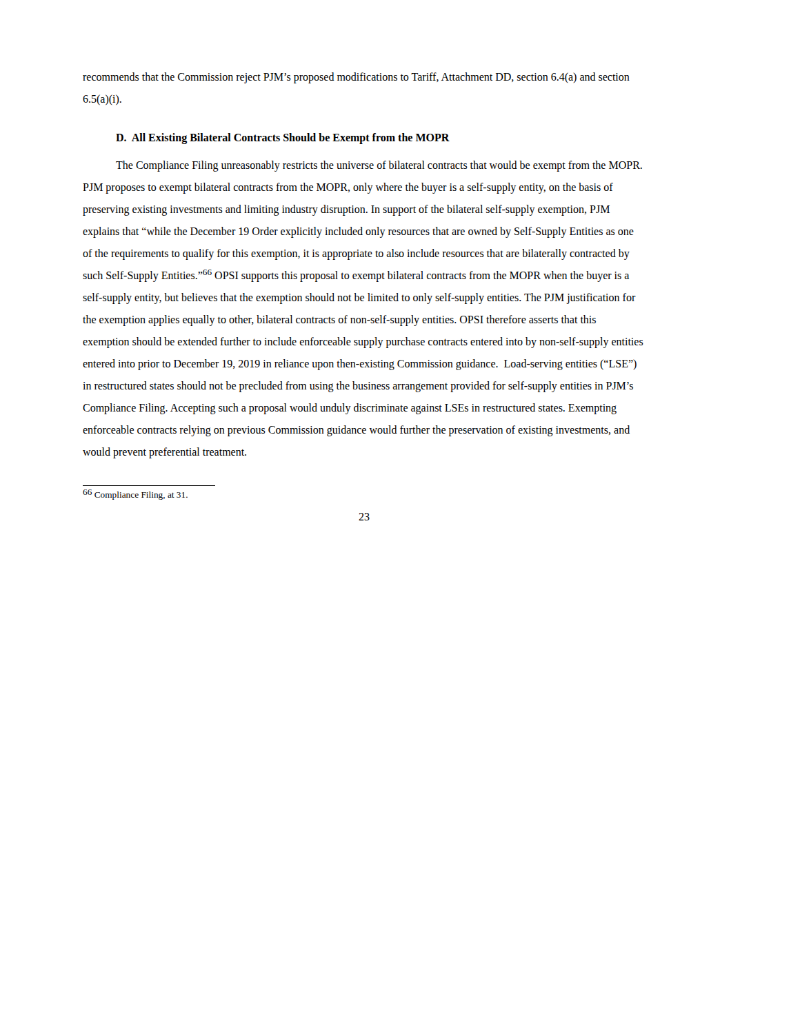recommends that the Commission reject PJM’s proposed modifications to Tariff, Attachment DD, section 6.4(a) and section 6.5(a)(i).
D. All Existing Bilateral Contracts Should be Exempt from the MOPR
The Compliance Filing unreasonably restricts the universe of bilateral contracts that would be exempt from the MOPR. PJM proposes to exempt bilateral contracts from the MOPR, only where the buyer is a self-supply entity, on the basis of preserving existing investments and limiting industry disruption. In support of the bilateral self-supply exemption, PJM explains that “while the December 19 Order explicitly included only resources that are owned by Self-Supply Entities as one of the requirements to qualify for this exemption, it is appropriate to also include resources that are bilaterally contracted by such Self-Supply Entities.”66 OPSI supports this proposal to exempt bilateral contracts from the MOPR when the buyer is a self-supply entity, but believes that the exemption should not be limited to only self-supply entities. The PJM justification for the exemption applies equally to other, bilateral contracts of non-self-supply entities. OPSI therefore asserts that this exemption should be extended further to include enforceable supply purchase contracts entered into by non-self-supply entities entered into prior to December 19, 2019 in reliance upon then-existing Commission guidance. Load-serving entities (“LSE”) in restructured states should not be precluded from using the business arrangement provided for self-supply entities in PJM’s Compliance Filing. Accepting such a proposal would unduly discriminate against LSEs in restructured states. Exempting enforceable contracts relying on previous Commission guidance would further the preservation of existing investments, and would prevent preferential treatment.
66 Compliance Filing, at 31.
23